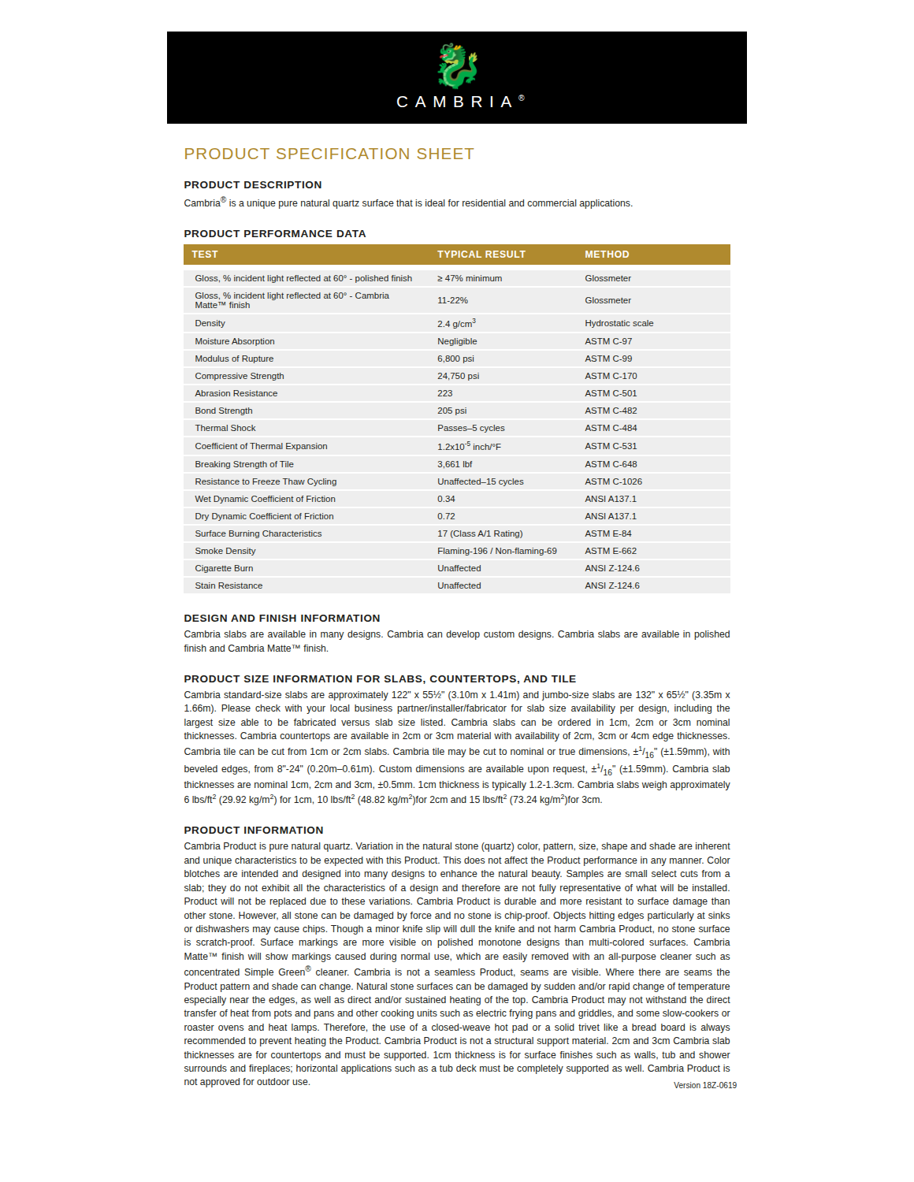🐉
CAMBRIA®
PRODUCT SPECIFICATION SHEET
PRODUCT DESCRIPTION
Cambria® is a unique pure natural quartz surface that is ideal for residential and commercial applications.
PRODUCT PERFORMANCE DATA
| TEST | TYPICAL RESULT | METHOD |
| --- | --- | --- |
| Gloss, % incident light reflected at 60° - polished finish | ≥ 47% minimum | Glossmeter |
| Gloss, % incident light reflected at 60° - Cambria Matte™ finish | 11-22% | Glossmeter |
| Density | 2.4 g/cm 3 | Hydrostatic scale |
| Moisture Absorption | Negligible | ASTM C-97 |
| Modulus of Rupture | 6,800 psi | ASTM C-99 |
| Compressive Strength | 24,750 psi | ASTM C-170 |
| Abrasion Resistance | 223 | ASTM C-501 |
| Bond Strength | 205 psi | ASTM C-482 |
| Thermal Shock | Passes–5 cycles | ASTM C-484 |
| Coefficient of Thermal Expansion | 1.2x10 -5 inch/°F | ASTM C-531 |
| Breaking Strength of Tile | 3,661 lbf | ASTM C-648 |
| Resistance to Freeze Thaw Cycling | Unaffected–15 cycles | ASTM C-1026 |
| Wet Dynamic Coefficient of Friction | 0.34 | ANSI A137.1 |
| Dry Dynamic Coefficient of Friction | 0.72 | ANSI A137.1 |
| Surface Burning Characteristics | 17 (Class A/1 Rating) | ASTM E-84 |
| Smoke Density | Flaming-196 / Non-flaming-69 | ASTM E-662 |
| Cigarette Burn | Unaffected | ANSI Z-124.6 |
| Stain Resistance | Unaffected | ANSI Z-124.6 |
DESIGN AND FINISH INFORMATION
Cambria slabs are available in many designs. Cambria can develop custom designs. Cambria slabs are available in polished finish and Cambria Matte™ finish.
PRODUCT SIZE INFORMATION FOR SLABS, COUNTERTOPS, AND TILE
Cambria standard-size slabs are approximately 122" x 55½" (3.10m x 1.41m) and jumbo-size slabs are 132" x 65½" (3.35m x 1.66m). Please check with your local business partner/installer/fabricator for slab size availability per design, including the largest size able to be fabricated versus slab size listed. Cambria slabs can be ordered in 1cm, 2cm or 3cm nominal thicknesses. Cambria countertops are available in 2cm or 3cm material with availability of 2cm, 3cm or 4cm edge thicknesses. Cambria tile can be cut from 1cm or 2cm slabs. Cambria tile may be cut to nominal or true dimensions, ±1/16" (±1.59mm), with beveled edges, from 8"-24" (0.20m–0.61m). Custom dimensions are available upon request, ±1/16" (±1.59mm). Cambria slab thicknesses are nominal 1cm, 2cm and 3cm, ±0.5mm. 1cm thickness is typically 1.2-1.3cm. Cambria slabs weigh approximately 6 lbs/ft2 (29.92 kg/m2) for 1cm, 10 lbs/ft2 (48.82 kg/m2)for 2cm and 15 lbs/ft2 (73.24 kg/m2)for 3cm.
PRODUCT INFORMATION
Cambria Product is pure natural quartz. Variation in the natural stone (quartz) color, pattern, size, shape and shade are inherent and unique characteristics to be expected with this Product. This does not affect the Product performance in any manner. Color blotches are intended and designed into many designs to enhance the natural beauty. Samples are small select cuts from a slab; they do not exhibit all the characteristics of a design and therefore are not fully representative of what will be installed. Product will not be replaced due to these variations. Cambria Product is durable and more resistant to surface damage than other stone. However, all stone can be damaged by force and no stone is chip-proof. Objects hitting edges particularly at sinks or dishwashers may cause chips. Though a minor knife slip will dull the knife and not harm Cambria Product, no stone surface is scratch-proof. Surface markings are more visible on polished monotone designs than multi-colored surfaces. Cambria Matte™ finish will show markings caused during normal use, which are easily removed with an all-purpose cleaner such as concentrated Simple Green® cleaner. Cambria is not a seamless Product, seams are visible. Where there are seams the Product pattern and shade can change. Natural stone surfaces can be damaged by sudden and/or rapid change of temperature especially near the edges, as well as direct and/or sustained heating of the top. Cambria Product may not withstand the direct transfer of heat from pots and pans and other cooking units such as electric frying pans and griddles, and some slow-cookers or roaster ovens and heat lamps. Therefore, the use of a closed-weave hot pad or a solid trivet like a bread board is always recommended to prevent heating the Product. Cambria Product is not a structural support material. 2cm and 3cm Cambria slab thicknesses are for countertops and must be supported. 1cm thickness is for surface finishes such as walls, tub and shower surrounds and fireplaces; horizontal applications such as a tub deck must be completely supported as well. Cambria Product is not approved for outdoor use.
Version 18Z-0619